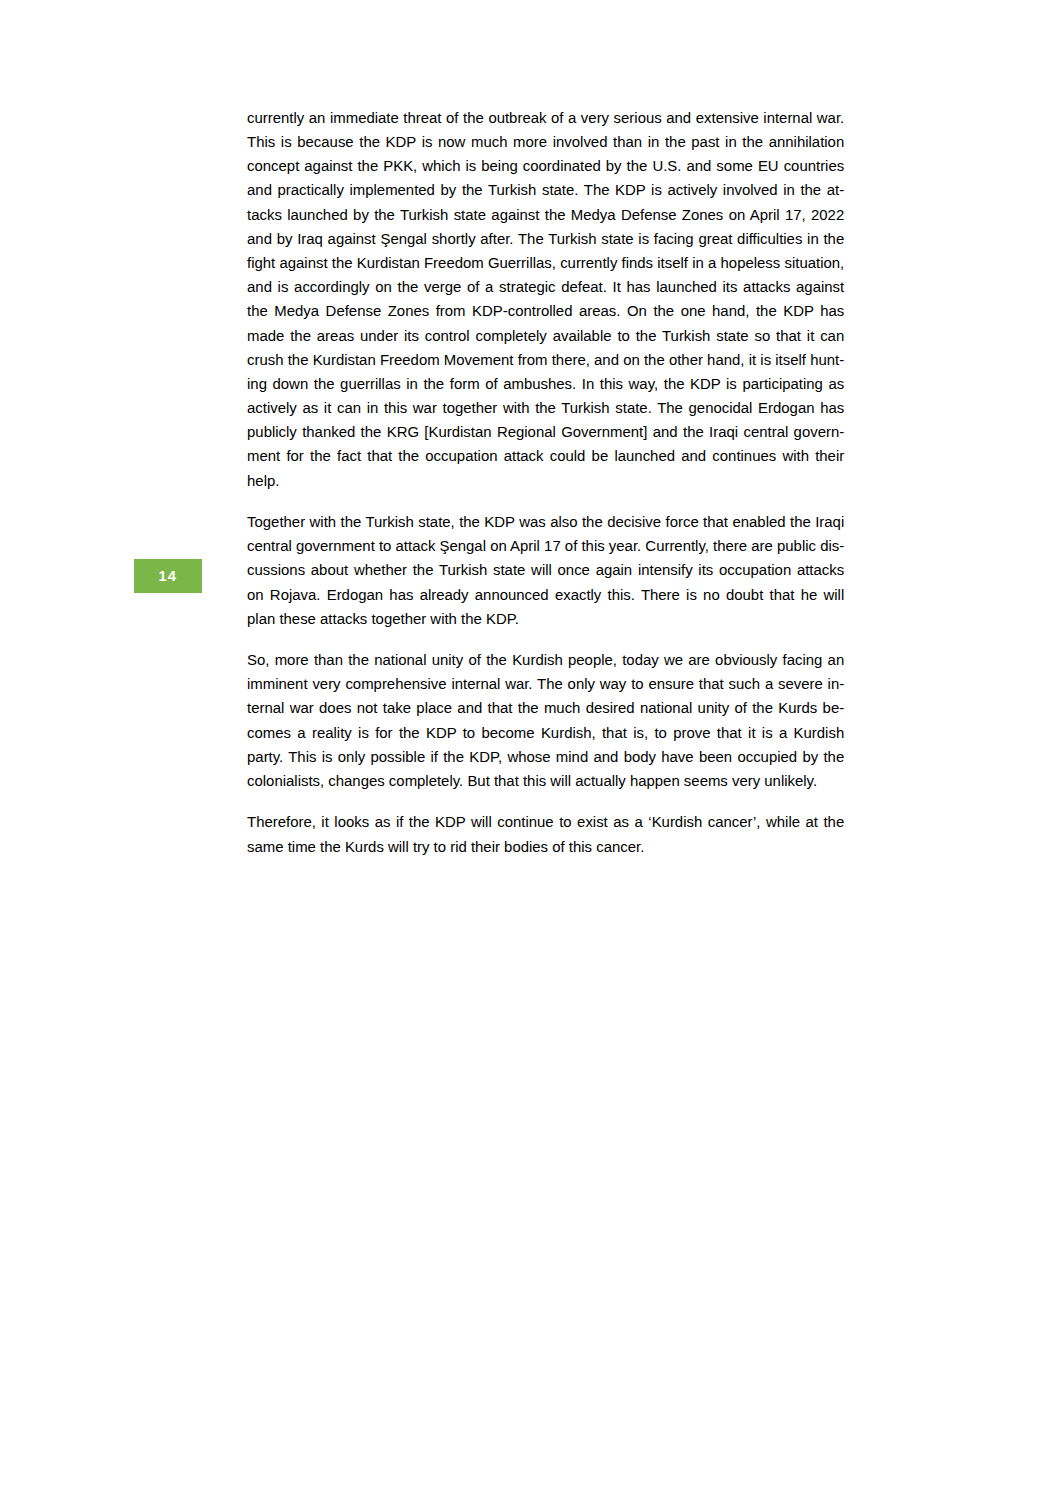14
currently an immediate threat of the outbreak of a very serious and extensive internal war. This is because the KDP is now much more involved than in the past in the annihilation concept against the PKK, which is being coordinated by the U.S. and some EU countries and practically implemented by the Turkish state. The KDP is actively involved in the attacks launched by the Turkish state against the Medya Defense Zones on April 17, 2022 and by Iraq against Şengal shortly after. The Turkish state is facing great difficulties in the fight against the Kurdistan Freedom Guerrillas, currently finds itself in a hopeless situation, and is accordingly on the verge of a strategic defeat. It has launched its attacks against the Medya Defense Zones from KDP-controlled areas. On the one hand, the KDP has made the areas under its control completely available to the Turkish state so that it can crush the Kurdistan Freedom Movement from there, and on the other hand, it is itself hunting down the guerrillas in the form of ambushes. In this way, the KDP is participating as actively as it can in this war together with the Turkish state. The genocidal Erdogan has publicly thanked the KRG [Kurdistan Regional Government] and the Iraqi central government for the fact that the occupation attack could be launched and continues with their help.
Together with the Turkish state, the KDP was also the decisive force that enabled the Iraqi central government to attack Şengal on April 17 of this year. Currently, there are public discussions about whether the Turkish state will once again intensify its occupation attacks on Rojava. Erdogan has already announced exactly this. There is no doubt that he will plan these attacks together with the KDP.
So, more than the national unity of the Kurdish people, today we are obviously facing an imminent very comprehensive internal war. The only way to ensure that such a severe internal war does not take place and that the much desired national unity of the Kurds becomes a reality is for the KDP to become Kurdish, that is, to prove that it is a Kurdish party. This is only possible if the KDP, whose mind and body have been occupied by the colonialists, changes completely. But that this will actually happen seems very unlikely.
Therefore, it looks as if the KDP will continue to exist as a ‘Kurdish cancer’, while at the same time the Kurds will try to rid their bodies of this cancer.